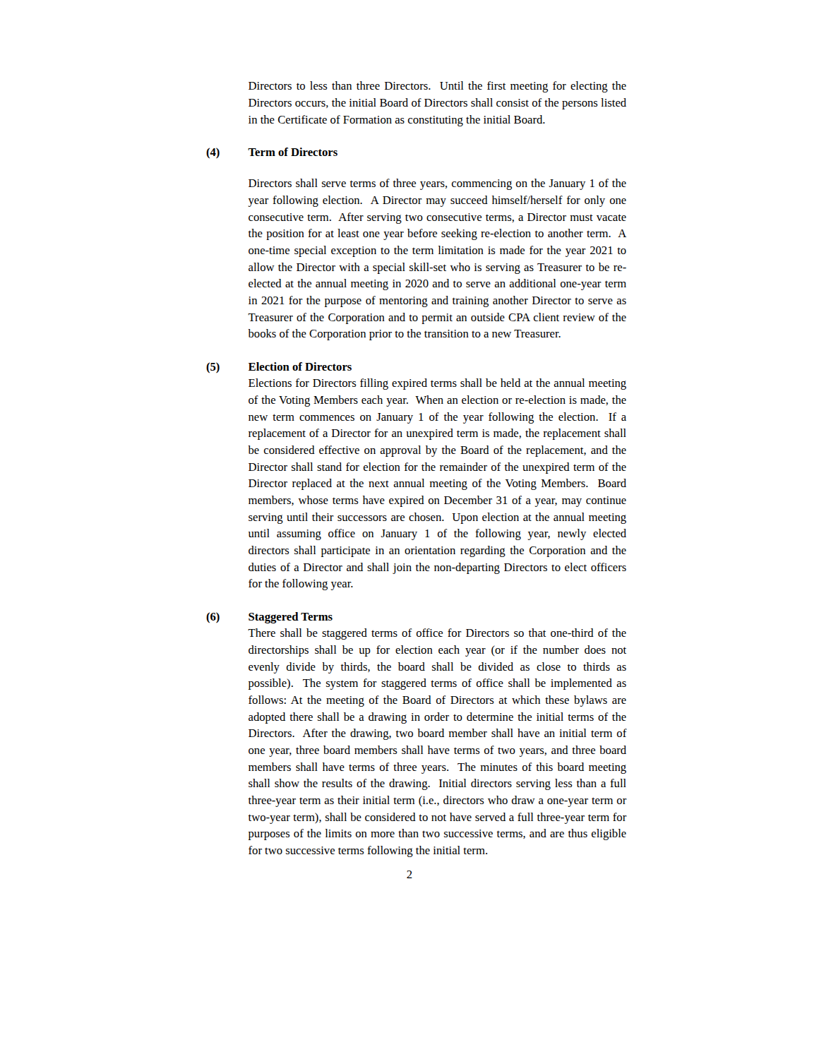Directors to less than three Directors. Until the first meeting for electing the Directors occurs, the initial Board of Directors shall consist of the persons listed in the Certificate of Formation as constituting the initial Board.
(4) Term of Directors
Directors shall serve terms of three years, commencing on the January 1 of the year following election. A Director may succeed himself/herself for only one consecutive term. After serving two consecutive terms, a Director must vacate the position for at least one year before seeking re-election to another term. A one-time special exception to the term limitation is made for the year 2021 to allow the Director with a special skill-set who is serving as Treasurer to be re-elected at the annual meeting in 2020 and to serve an additional one-year term in 2021 for the purpose of mentoring and training another Director to serve as Treasurer of the Corporation and to permit an outside CPA client review of the books of the Corporation prior to the transition to a new Treasurer.
(5) Election of Directors
Elections for Directors filling expired terms shall be held at the annual meeting of the Voting Members each year. When an election or re-election is made, the new term commences on January 1 of the year following the election. If a replacement of a Director for an unexpired term is made, the replacement shall be considered effective on approval by the Board of the replacement, and the Director shall stand for election for the remainder of the unexpired term of the Director replaced at the next annual meeting of the Voting Members. Board members, whose terms have expired on December 31 of a year, may continue serving until their successors are chosen. Upon election at the annual meeting until assuming office on January 1 of the following year, newly elected directors shall participate in an orientation regarding the Corporation and the duties of a Director and shall join the non-departing Directors to elect officers for the following year.
(6) Staggered Terms
There shall be staggered terms of office for Directors so that one-third of the directorships shall be up for election each year (or if the number does not evenly divide by thirds, the board shall be divided as close to thirds as possible). The system for staggered terms of office shall be implemented as follows: At the meeting of the Board of Directors at which these bylaws are adopted there shall be a drawing in order to determine the initial terms of the Directors. After the drawing, two board member shall have an initial term of one year, three board members shall have terms of two years, and three board members shall have terms of three years. The minutes of this board meeting shall show the results of the drawing. Initial directors serving less than a full three-year term as their initial term (i.e., directors who draw a one-year term or two-year term), shall be considered to not have served a full three-year term for purposes of the limits on more than two successive terms, and are thus eligible for two successive terms following the initial term.
2